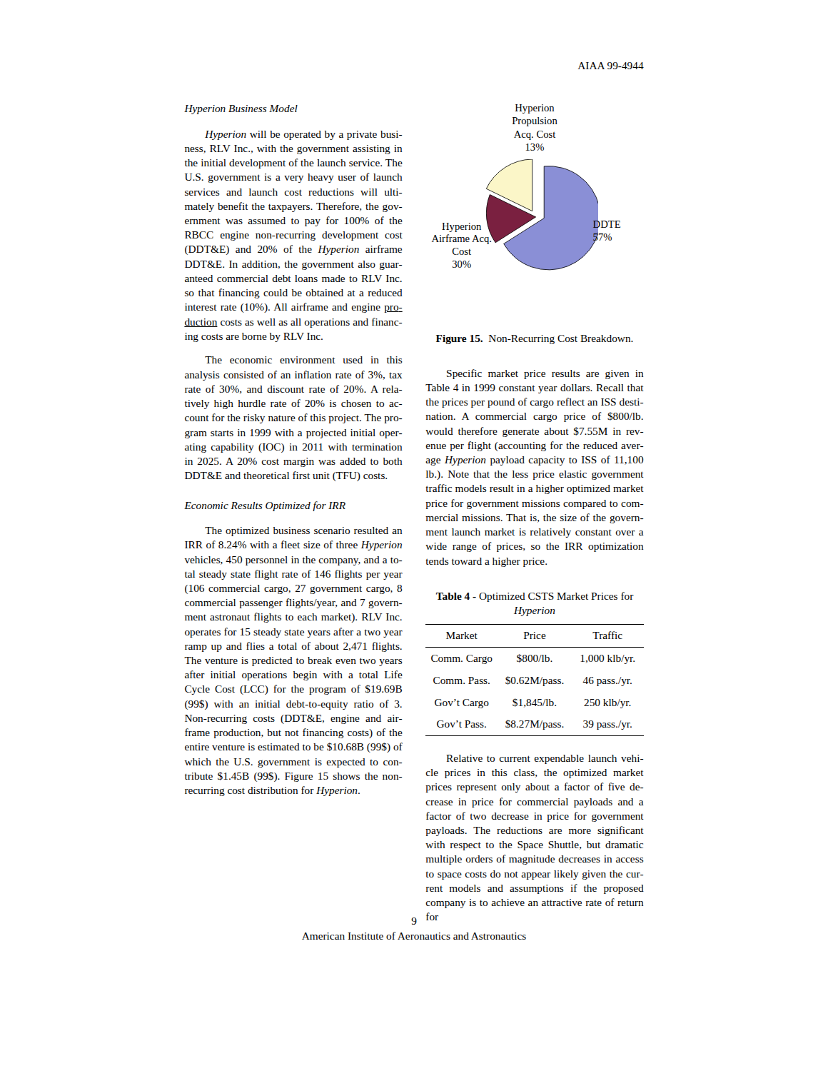AIAA 99-4944
Hyperion Business Model
Hyperion will be operated by a private business, RLV Inc., with the government assisting in the initial development of the launch service. The U.S. government is a very heavy user of launch services and launch cost reductions will ultimately benefit the taxpayers. Therefore, the government was assumed to pay for 100% of the RBCC engine non-recurring development cost (DDT&E) and 20% of the Hyperion airframe DDT&E. In addition, the government also guaranteed commercial debt loans made to RLV Inc. so that financing could be obtained at a reduced interest rate (10%). All airframe and engine production costs as well as all operations and financing costs are borne by RLV Inc.
The economic environment used in this analysis consisted of an inflation rate of 3%, tax rate of 30%, and discount rate of 20%. A relatively high hurdle rate of 20% is chosen to account for the risky nature of this project. The program starts in 1999 with a projected initial operating capability (IOC) in 2011 with termination in 2025. A 20% cost margin was added to both DDT&E and theoretical first unit (TFU) costs.
Economic Results Optimized for IRR
The optimized business scenario resulted an IRR of 8.24% with a fleet size of three Hyperion vehicles, 450 personnel in the company, and a total steady state flight rate of 146 flights per year (106 commercial cargo, 27 government cargo, 8 commercial passenger flights/year, and 7 government astronaut flights to each market). RLV Inc. operates for 15 steady state years after a two year ramp up and flies a total of about 2,471 flights. The venture is predicted to break even two years after initial operations begin with a total Life Cycle Cost (LCC) for the program of $19.69B (99$) with an initial debt-to-equity ratio of 3. Non-recurring costs (DDT&E, engine and airframe production, but not financing costs) of the entire venture is estimated to be $10.68B (99$) of which the U.S. government is expected to contribute $1.45B (99$). Figure 15 shows the non-recurring cost distribution for Hyperion.
Hyperion
Propulsion
Acq. Cost
13%
DDTE
57%
Hyperion
Airframe Acq.
Cost
30%
Figure 15. Non-Recurring Cost Breakdown.
Specific market price results are given in Table 4 in 1999 constant year dollars. Recall that the prices per pound of cargo reflect an ISS destination. A commercial cargo price of $800/lb. would therefore generate about $7.55M in revenue per flight (accounting for the reduced average Hyperion payload capacity to ISS of 11,100 lb.). Note that the less price elastic government traffic models result in a higher optimized market price for government missions compared to commercial missions. That is, the size of the government launch market is relatively constant over a wide range of prices, so the IRR optimization tends toward a higher price.
Table 4 - Optimized CSTS Market Prices for
Hyperion
| Market | Price | Traffic |
| --- | --- | --- |
| Comm. Cargo | $800/lb. | 1,000 klb/yr. |
| Comm. Pass. | $0.62M/pass. | 46 pass./yr. |
| Gov’t Cargo | $1,845/lb. | 250 klb/yr. |
| Gov’t Pass. | $8.27M/pass. | 39 pass./yr. |
Relative to current expendable launch vehicle prices in this class, the optimized market prices represent only about a factor of five decrease in price for commercial payloads and a factor of two decrease in price for government payloads. The reductions are more significant with respect to the Space Shuttle, but dramatic multiple orders of magnitude decreases in access to space costs do not appear likely given the current models and assumptions if the proposed company is to achieve an attractive rate of return for
9
American Institute of Aeronautics and Astronautics